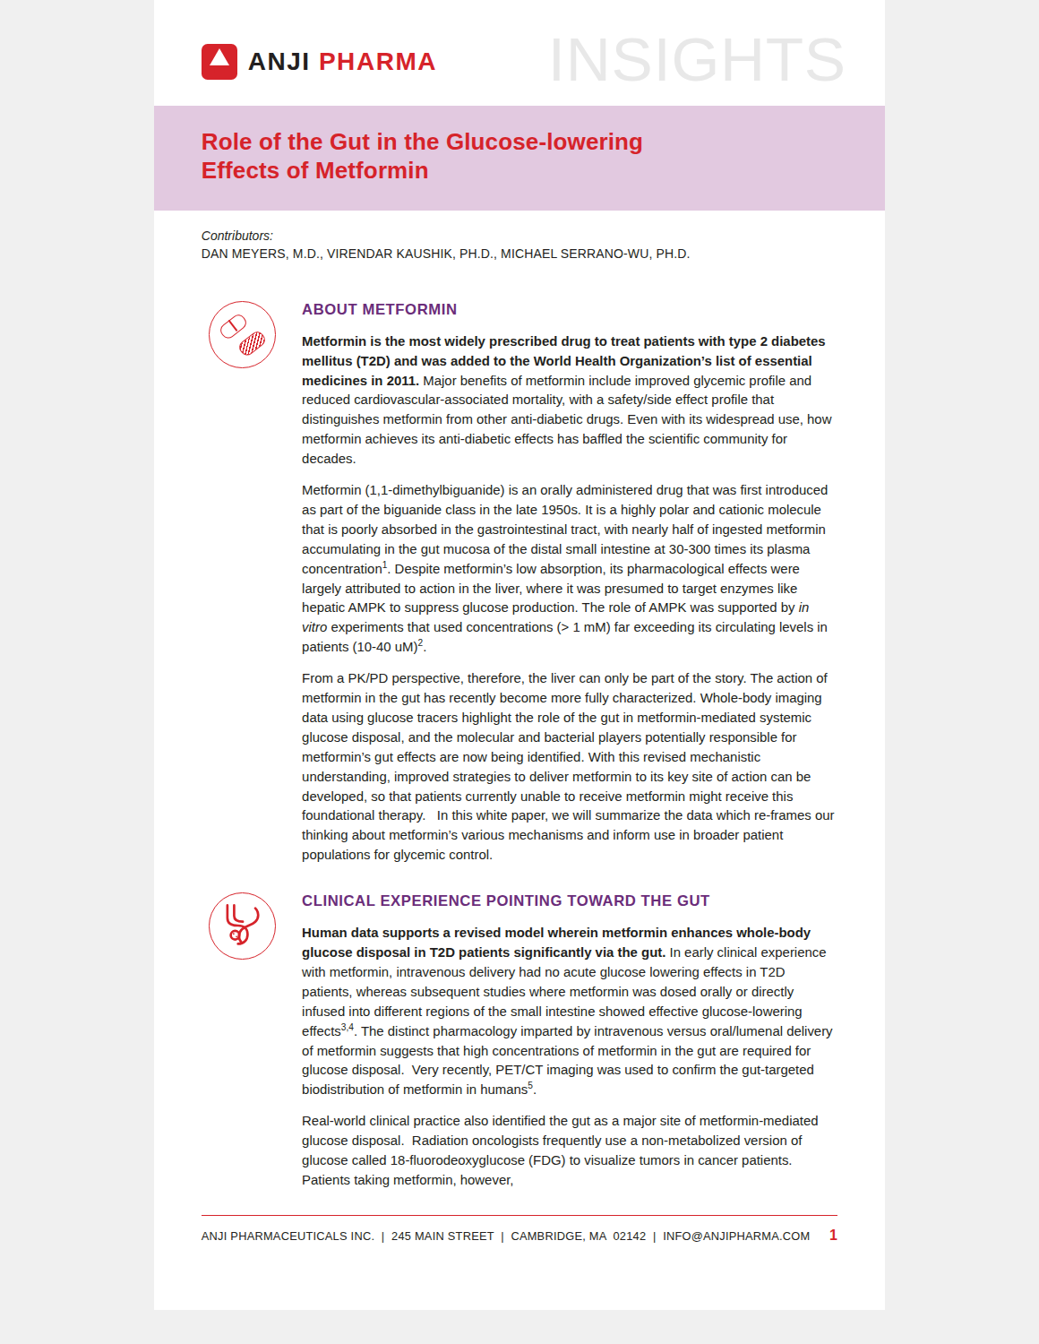ANJI PHARMA
INSIGHTS
Role of the Gut in the Glucose-lowering
Effects of Metformin
Contributors:
DAN MEYERS, M.D., VIRENDAR KAUSHIK, PH.D., MICHAEL SERRANO-WU, PH.D.
About Metformin
Metformin is the most widely prescribed drug to treat patients with type 2 diabetes mellitus (T2D) and was added to the World Health Organization’s list of essential medicines in 2011. Major benefits of metformin include improved glycemic profile and reduced cardiovascular-associated mortality, with a safety/side effect profile that distinguishes metformin from other anti-diabetic drugs. Even with its widespread use, how metformin achieves its anti-diabetic effects has baffled the scientific community for decades.
Metformin (1,1-dimethylbiguanide) is an orally administered drug that was first introduced as part of the biguanide class in the late 1950s. It is a highly polar and cationic molecule that is poorly absorbed in the gastrointestinal tract, with nearly half of ingested metformin accumulating in the gut mucosa of the distal small intestine at 30-300 times its plasma concentration1. Despite metformin’s low absorption, its pharmacological effects were largely attributed to action in the liver, where it was presumed to target enzymes like hepatic AMPK to suppress glucose production. The role of AMPK was supported by in vitro experiments that used concentrations (> 1 mM) far exceeding its circulating levels in patients (10-40 uM)2.
From a PK/PD perspective, therefore, the liver can only be part of the story. The action of metformin in the gut has recently become more fully characterized. Whole-body imaging data using glucose tracers highlight the role of the gut in metformin-mediated systemic glucose disposal, and the molecular and bacterial players potentially responsible for metformin’s gut effects are now being identified. With this revised mechanistic understanding, improved strategies to deliver metformin to its key site of action can be developed, so that patients currently unable to receive metformin might receive this foundational therapy. In this white paper, we will summarize the data which re-frames our thinking about metformin’s various mechanisms and inform use in broader patient populations for glycemic control.
Clinical Experience Pointing Toward the Gut
Human data supports a revised model wherein metformin enhances whole-body glucose disposal in T2D patients significantly via the gut. In early clinical experience with metformin, intravenous delivery had no acute glucose lowering effects in T2D patients, whereas subsequent studies where metformin was dosed orally or directly infused into different regions of the small intestine showed effective glucose-lowering effects3,4. The distinct pharmacology imparted by intravenous versus oral/lumenal delivery of metformin suggests that high concentrations of metformin in the gut are required for glucose disposal. Very recently, PET/CT imaging was used to confirm the gut-targeted biodistribution of metformin in humans5.
Real-world clinical practice also identified the gut as a major site of metformin-mediated glucose disposal. Radiation oncologists frequently use a non-metabolized version of glucose called 18-fluorodeoxyglucose (FDG) to visualize tumors in cancer patients. Patients taking metformin, however,
ANJI PHARMACEUTICALS INC. | 245 MAIN STREET | CAMBRIDGE, MA 02142 | INFO@ANJIPHARMA.COM
1